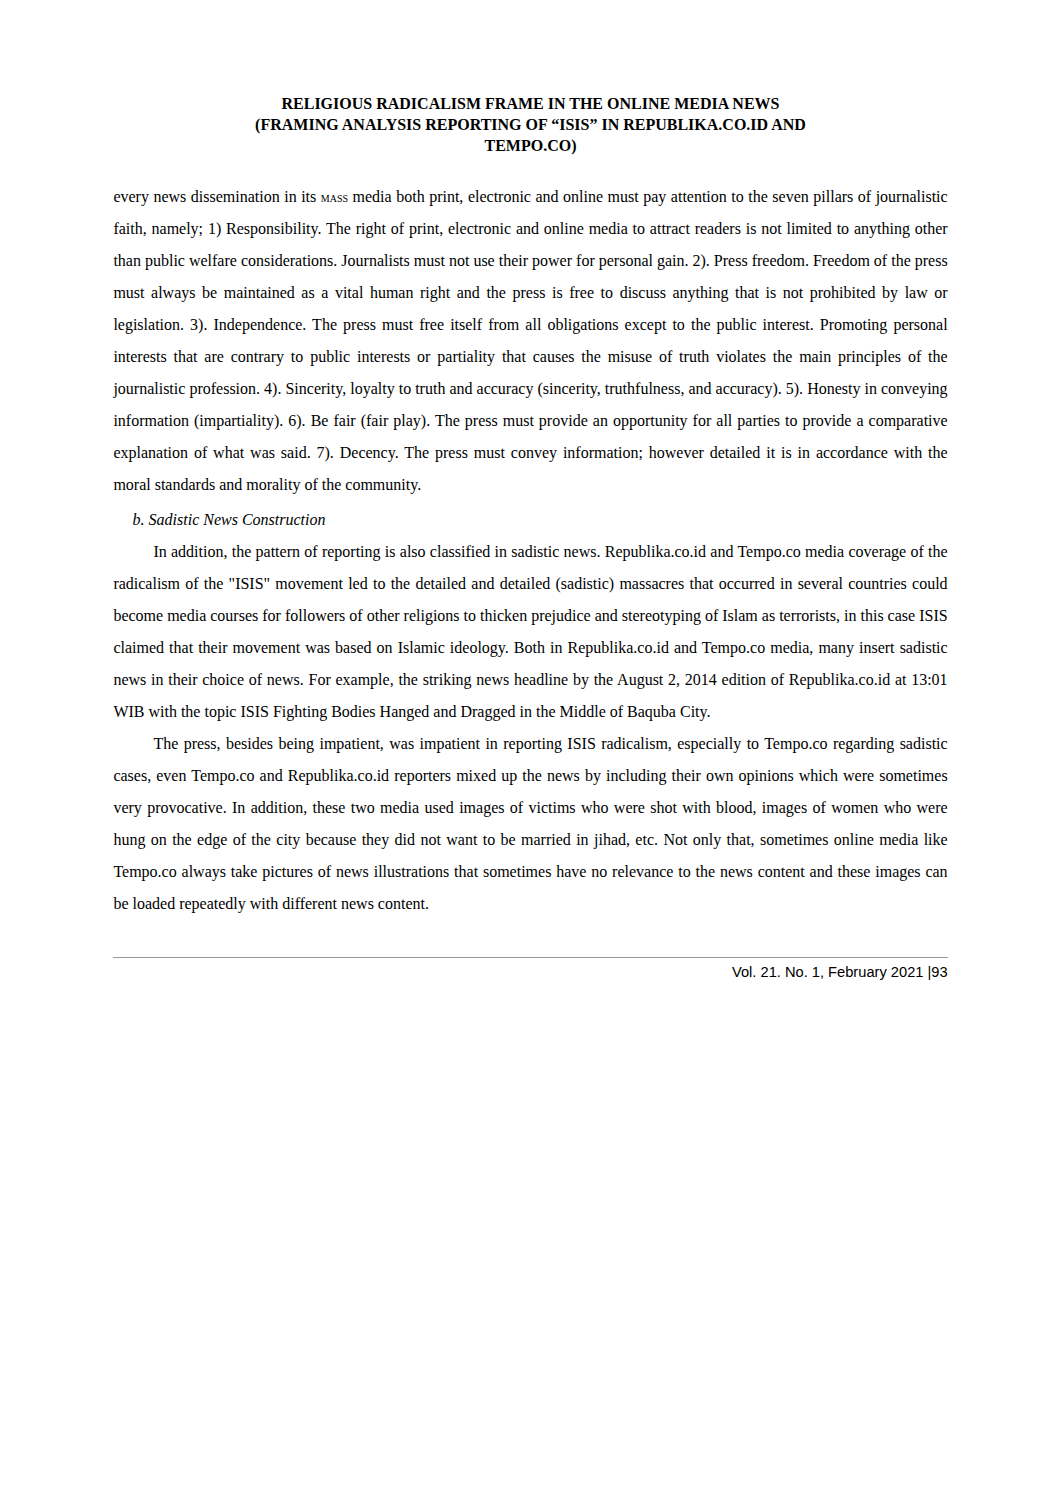RELIGIOUS RADICALISM FRAME IN THE ONLINE MEDIA NEWS
(FRAMING ANALYSIS REPORTING OF “ISIS” IN REPUBLIKA.CO.ID AND
TEMPO.CO)
every news dissemination in its mass media both print, electronic and online must pay attention to the seven pillars of journalistic faith, namely; 1) Responsibility. The right of print, electronic and online media to attract readers is not limited to anything other than public welfare considerations. Journalists must not use their power for personal gain. 2). Press freedom. Freedom of the press must always be maintained as a vital human right and the press is free to discuss anything that is not prohibited by law or legislation. 3). Independence. The press must free itself from all obligations except to the public interest. Promoting personal interests that are contrary to public interests or partiality that causes the misuse of truth violates the main principles of the journalistic profession. 4). Sincerity, loyalty to truth and accuracy (sincerity, truthfulness, and accuracy). 5). Honesty in conveying information (impartiality). 6). Be fair (fair play). The press must provide an opportunity for all parties to provide a comparative explanation of what was said. 7). Decency. The press must convey information; however detailed it is in accordance with the moral standards and morality of the community.
b. Sadistic News Construction
In addition, the pattern of reporting is also classified in sadistic news. Republika.co.id and Tempo.co media coverage of the radicalism of the "ISIS" movement led to the detailed and detailed (sadistic) massacres that occurred in several countries could become media courses for followers of other religions to thicken prejudice and stereotyping of Islam as terrorists, in this case ISIS claimed that their movement was based on Islamic ideology. Both in Republika.co.id and Tempo.co media, many insert sadistic news in their choice of news. For example, the striking news headline by the August 2, 2014 edition of Republika.co.id at 13:01 WIB with the topic ISIS Fighting Bodies Hanged and Dragged in the Middle of Baquba City.
The press, besides being impatient, was impatient in reporting ISIS radicalism, especially to Tempo.co regarding sadistic cases, even Tempo.co and Republika.co.id reporters mixed up the news by including their own opinions which were sometimes very provocative. In addition, these two media used images of victims who were shot with blood, images of women who were hung on the edge of the city because they did not want to be married in jihad, etc. Not only that, sometimes online media like Tempo.co always take pictures of news illustrations that sometimes have no relevance to the news content and these images can be loaded repeatedly with different news content.
Vol. 21. No. 1, February 2021 |93